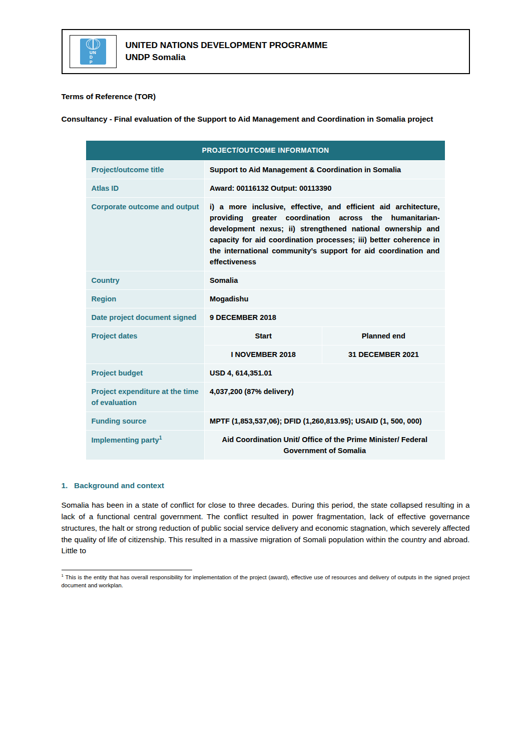UN
D
P
UNITED NATIONS DEVELOPMENT PROGRAMME
UNDP Somalia
Terms of Reference (TOR)
Consultancy - Final evaluation of the Support to Aid Management and Coordination in Somalia project
| PROJECT/OUTCOME INFORMATION |
| --- |
| Project/outcome title | Support to Aid Management & Coordination in Somalia |
| Atlas ID | Award: 00116132 Output: 00113390 |
| Corporate outcome and output | i) a more inclusive, effective, and efficient aid architecture, providing greater coordination across the humanitarian-development nexus; ii) strengthened national ownership and capacity for aid coordination processes; iii) better coherence in the international community’s support for aid coordination and effectiveness |
| Country | Somalia |
| Region | Mogadishu |
| Date project document signed | 9 DECEMBER 2018 |
| Project dates | Start | Planned end |
| I NOVEMBER 2018 | 31 DECEMBER 2021 |
| Project budget | USD 4, 614,351.01 |
| Project expenditure at the time of evaluation | 4,037,200 (87% delivery) |
| Funding source | MPTF (1,853,537,06); DFID (1,260,813.95); USAID (1, 500, 000) |
| Implementing party 1 | Aid Coordination Unit/ Office of the Prime Minister/ Federal Government of Somalia |
1. Background and context
Somalia has been in a state of conflict for close to three decades. During this period, the state collapsed resulting in a lack of a functional central government. The conflict resulted in power fragmentation, lack of effective governance structures, the halt or strong reduction of public social service delivery and economic stagnation, which severely affected the quality of life of citizenship. This resulted in a massive migration of Somali population within the country and abroad. Little to
1 This is the entity that has overall responsibility for implementation of the project (award), effective use of resources and delivery of outputs in the signed project document and workplan.